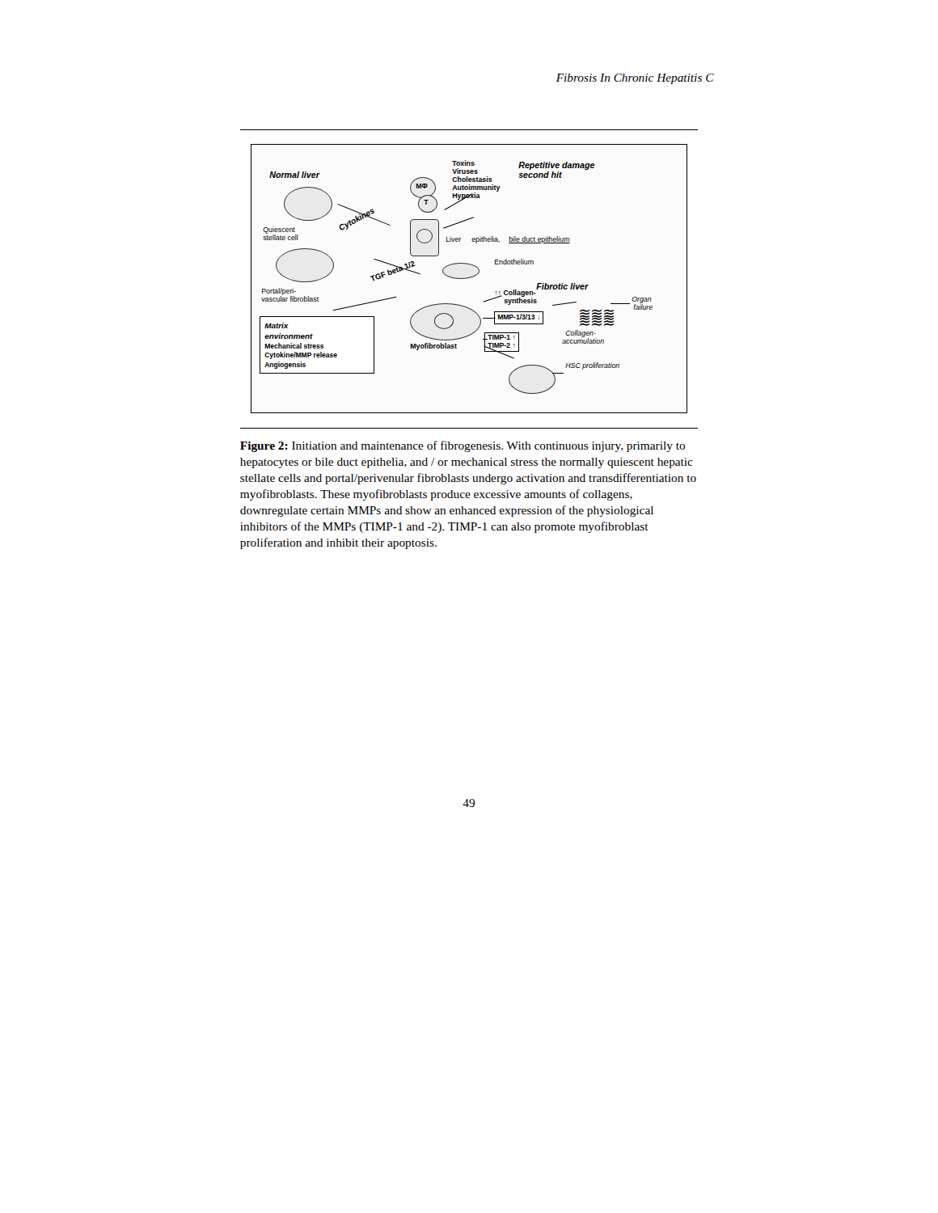Fibrosis In Chronic Hepatitis C
Normal liver
Quiescent stellate cell
Portal/peri- vascular fibroblast
Matrix environment Mechanical stress Cytokine/MMP release Angiogensis
Toxins Viruses Cholestasis Autoimmunity Hypoxia Repetitive damage second hit
MΦ
T Cytokines TGF beta 1/2
Liver epithelia, bile duct epithelium
Endothelium Fibrotic liver
Myofibroblast ↑↑ Collagen- synthesis
MMP-1/3/13 ↓
TIMP-1 ↑ TIMP-2 ↑
≋≋≋ ≋≋≋ Collagen- accumulation Organ failure
HSC proliferation
Figure 2: Initiation and maintenance of fibrogenesis. With continuous injury, primarily to hepatocytes or bile duct epithelia, and / or mechanical stress the normally quiescent hepatic stellate cells and portal/perivenular fibroblasts undergo activation and transdifferentiation to myofibroblasts. These myofibroblasts produce excessive amounts of collagens, downregulate certain MMPs and show an enhanced expression of the physiological inhibitors of the MMPs (TIMP-1 and -2). TIMP-1 can also promote myofibroblast proliferation and inhibit their apoptosis.
49